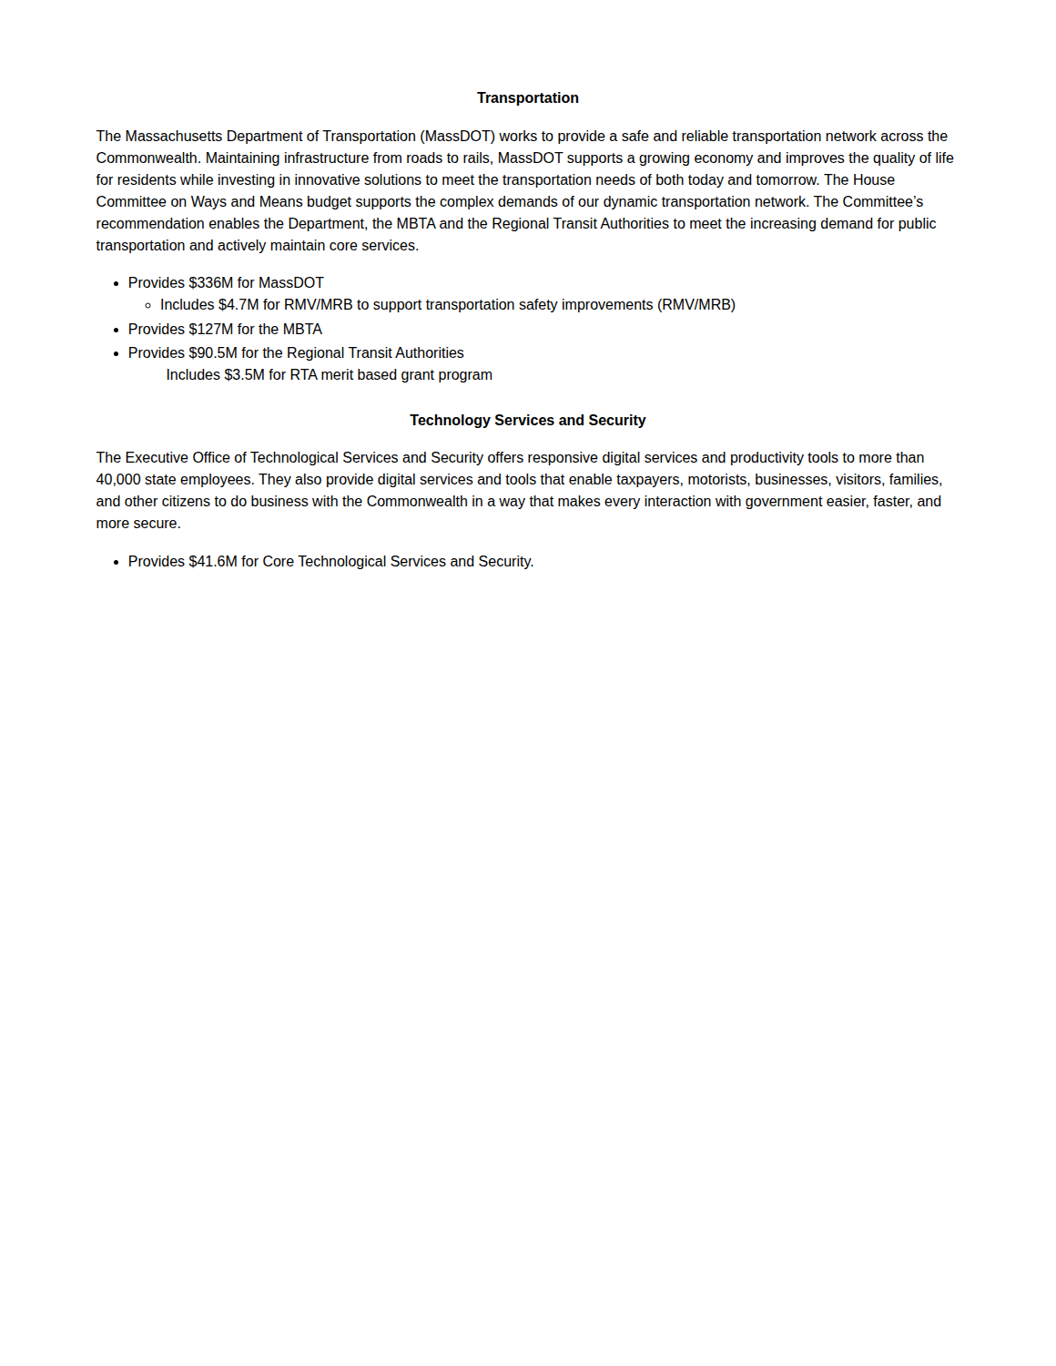Transportation
The Massachusetts Department of Transportation (MassDOT) works to provide a safe and reliable transportation network across the Commonwealth. Maintaining infrastructure from roads to rails, MassDOT supports a growing economy and improves the quality of life for residents while investing in innovative solutions to meet the transportation needs of both today and tomorrow. The House Committee on Ways and Means budget supports the complex demands of our dynamic transportation network. The Committee’s recommendation enables the Department, the MBTA and the Regional Transit Authorities to meet the increasing demand for public transportation and actively maintain core services.
Provides $336M for MassDOT
Includes $4.7M for RMV/MRB to support transportation safety improvements (RMV/MRB)
Provides $127M for the MBTA
Provides $90.5M for the Regional Transit Authorities
Includes $3.5M for RTA merit based grant program
Technology Services and Security
The Executive Office of Technological Services and Security offers responsive digital services and productivity tools to more than 40,000 state employees. They also provide digital services and tools that enable taxpayers, motorists, businesses, visitors, families, and other citizens to do business with the Commonwealth in a way that makes every interaction with government easier, faster, and more secure.
Provides $41.6M for Core Technological Services and Security.